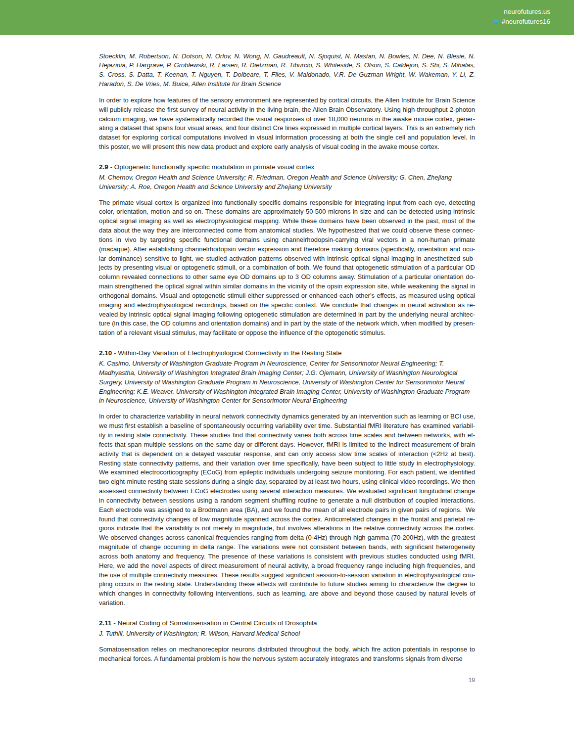neurofutures.us
🐦#neurofutures16
Stoecklin, M. Robertson, N. Dotson, N. Orlov, N. Wong, N. Gaudreault, N. Sjoquist, N. Mastan, N. Bowles, N. Dee, N. Blesie, N. Hejazinia, P. Hargrave, P. Groblewski, R. Larsen, R. Dietzman, R. Tiburcio, S. Whiteside, S. Olson, S. Caldejon, S. Shi, S. Mihalas, S. Cross, S. Datta, T. Keenan, T. Nguyen, T. Dolbeare, T. Flies, V. Maldonado, V.R. De Guzman Wright, W. Wakeman, Y. Li, Z. Haradon, S. De Vries, M. Buice, Allen Institute for Brain Science
In order to explore how features of the sensory environment are represented by cortical circuits, the Allen Institute for Brain Science will publicly release the first survey of neural activity in the living brain, the Allen Brain Observatory. Using high-throughput 2-photon calcium imaging, we have systematically recorded the visual responses of over 18,000 neurons in the awake mouse cortex, generating a dataset that spans four visual areas, and four distinct Cre lines expressed in multiple cortical layers. This is an extremely rich dataset for exploring cortical computations involved in visual information processing at both the single cell and population level. In this poster, we will present this new data product and explore early analysis of visual coding in the awake mouse cortex.
2.9 - Optogenetic functionally specific modulation in primate visual cortex
M. Chernov, Oregon Health and Science University; R. Friedman, Oregon Health and Science University; G. Chen, Zhejiang University; A. Roe, Oregon Health and Science University and Zhejiang University
The primate visual cortex is organized into functionally specific domains responsible for integrating input from each eye, detecting color, orientation, motion and so on. These domains are approximately 50-500 microns in size and can be detected using intrinsic optical signal imaging as well as electrophysiological mapping. While these domains have been observed in the past, most of the data about the way they are interconnected come from anatomical studies. We hypothesized that we could observe these connections in vivo by targeting specific functional domains using channelrhodopsin-carrying viral vectors in a non-human primate (macaque). After establishing channelrhodopsin vector expression and therefore making domains (specifically, orientation and ocular dominance) sensitive to light, we studied activation patterns observed with intrinsic optical signal imaging in anesthetized subjects by presenting visual or optogenetic stimuli, or a combination of both. We found that optogenetic stimulation of a particular OD column revealed connections to other same eye OD domains up to 3 OD columns away. Stimulation of a particular orientation domain strengthened the optical signal within similar domains in the vicinity of the opsin expression site, while weakening the signal in orthogonal domains. Visual and optogenetic stimuli either suppressed or enhanced each other's effects, as measured using optical imaging and electrophysiological recordings, based on the specific context. We conclude that changes in neural activation as revealed by intrinsic optical signal imaging following optogenetic stimulation are determined in part by the underlying neural architecture (in this case, the OD columns and orientation domains) and in part by the state of the network which, when modified by presentation of a relevant visual stimulus, may facilitate or oppose the influence of the optogenetic stimulus.
2.10 - Within-Day Variation of Electrophyiological Connectivity in the Resting State
K. Casimo, University of Washington Graduate Program in Neuroscience, Center for Sensorimotor Neural Engineering; T. Madhyastha, University of Washington Integrated Brain Imaging Center; J.G. Ojemann, University of Washington Neurological Surgery, University of Washington Graduate Program in Neuroscience, University of Washington Center for Sensorimotor Neural Engineering; K.E. Weaver, University of Washington Integrated Brain Imaging Center, University of Washington Graduate Program in Neuroscience, University of Washington Center for Sensorimotor Neural Engineering
In order to characterize variability in neural network connectivity dynamics generated by an intervention such as learning or BCI use, we must first establish a baseline of spontaneously occurring variability over time. Substantial fMRI literature has examined variability in resting state connectivity. These studies find that connectivity varies both across time scales and between networks, with effects that span multiple sessions on the same day or different days. However, fMRI is limited to the indirect measurement of brain activity that is dependent on a delayed vascular response, and can only access slow time scales of interaction (<2Hz at best). Resting state connectivity patterns, and their variation over time specifically, have been subject to little study in electrophysiology. We examined electrocorticography (ECoG) from epileptic individuals undergoing seizure monitoring. For each patient, we identified two eight-minute resting state sessions during a single day, separated by at least two hours, using clinical video recordings. We then assessed connectivity between ECoG electrodes using several interaction measures. We evaluated significant longitudinal change in connectivity between sessions using a random segment shuffling routine to generate a null distribution of coupled interactions. Each electrode was assigned to a Brodmann area (BA), and we found the mean of all electrode pairs in given pairs of regions. We found that connectivity changes of low magnitude spanned across the cortex. Anticorrelated changes in the frontal and parietal regions indicate that the variability is not merely in magnitude, but involves alterations in the relative connectivity across the cortex. We observed changes across canonical frequencies ranging from delta (0-4Hz) through high gamma (70-200Hz), with the greatest magnitude of change occurring in delta range. The variations were not consistent between bands, with significant heterogeneity across both anatomy and frequency. The presence of these variations is consistent with previous studies conducted using fMRI. Here, we add the novel aspects of direct measurement of neural activity, a broad frequency range including high frequencies, and the use of multiple connectivity measures. These results suggest significant session-to-session variation in electrophysiological coupling occurs in the resting state. Understanding these effects will contribute to future studies aiming to characterize the degree to which changes in connectivity following interventions, such as learning, are above and beyond those caused by natural levels of variation.
2.11 - Neural Coding of Somatosensation in Central Circuits of Drosophila
J. Tuthill, University of Washington; R. Wilson, Harvard Medical School
Somatosensation relies on mechanoreceptor neurons distributed throughout the body, which fire action potentials in response to mechanical forces. A fundamental problem is how the nervous system accurately integrates and transforms signals from diverse
19